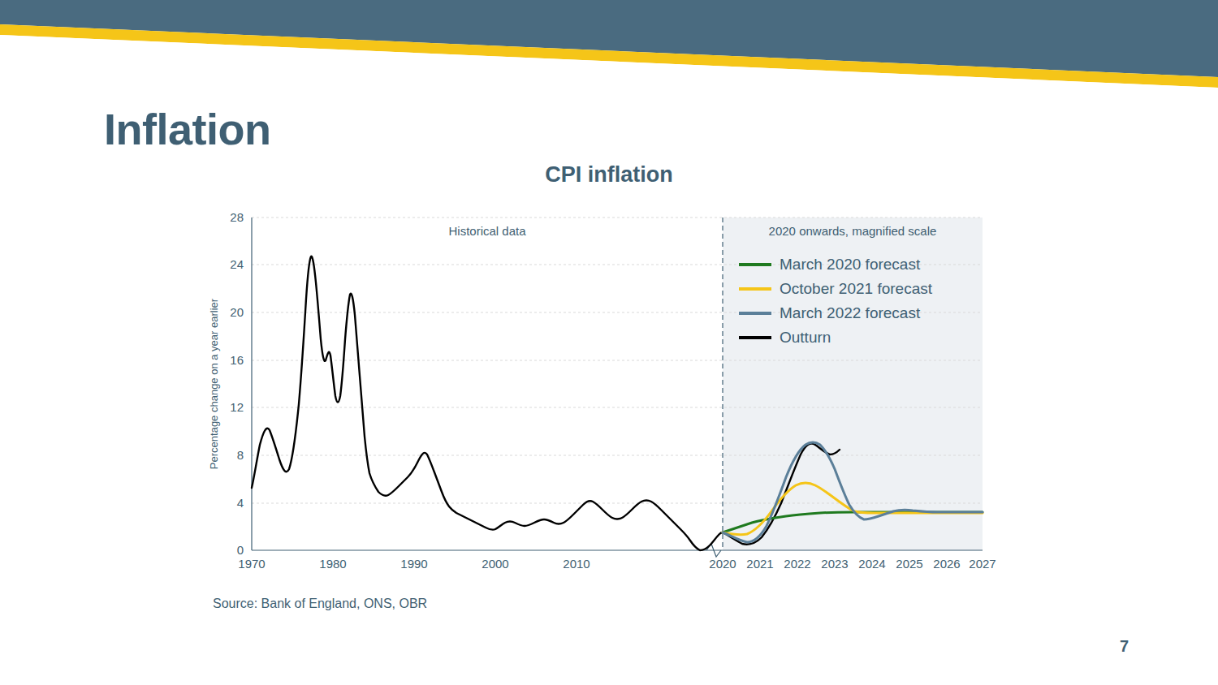Inflation
CPI inflation
===== Plot geometry ===== x: 1970 -> 60 ; 2027 -> 960 (approx, non-linear after 2020 for magnified scale) y: 0 -> 430 ; 28 -> 20 28 24 20 16 12 8 4 0 Percentage change on a year earlier 1970 1980 1990 2000 2010 2020 2021 2022 2023 2024 2025 2026 2027 Historical data 2020 onwards, magnified scale March 2020 forecast October 2021 forecast March 2022 forecast Outturn
Source: Bank of England, ONS, OBR
7